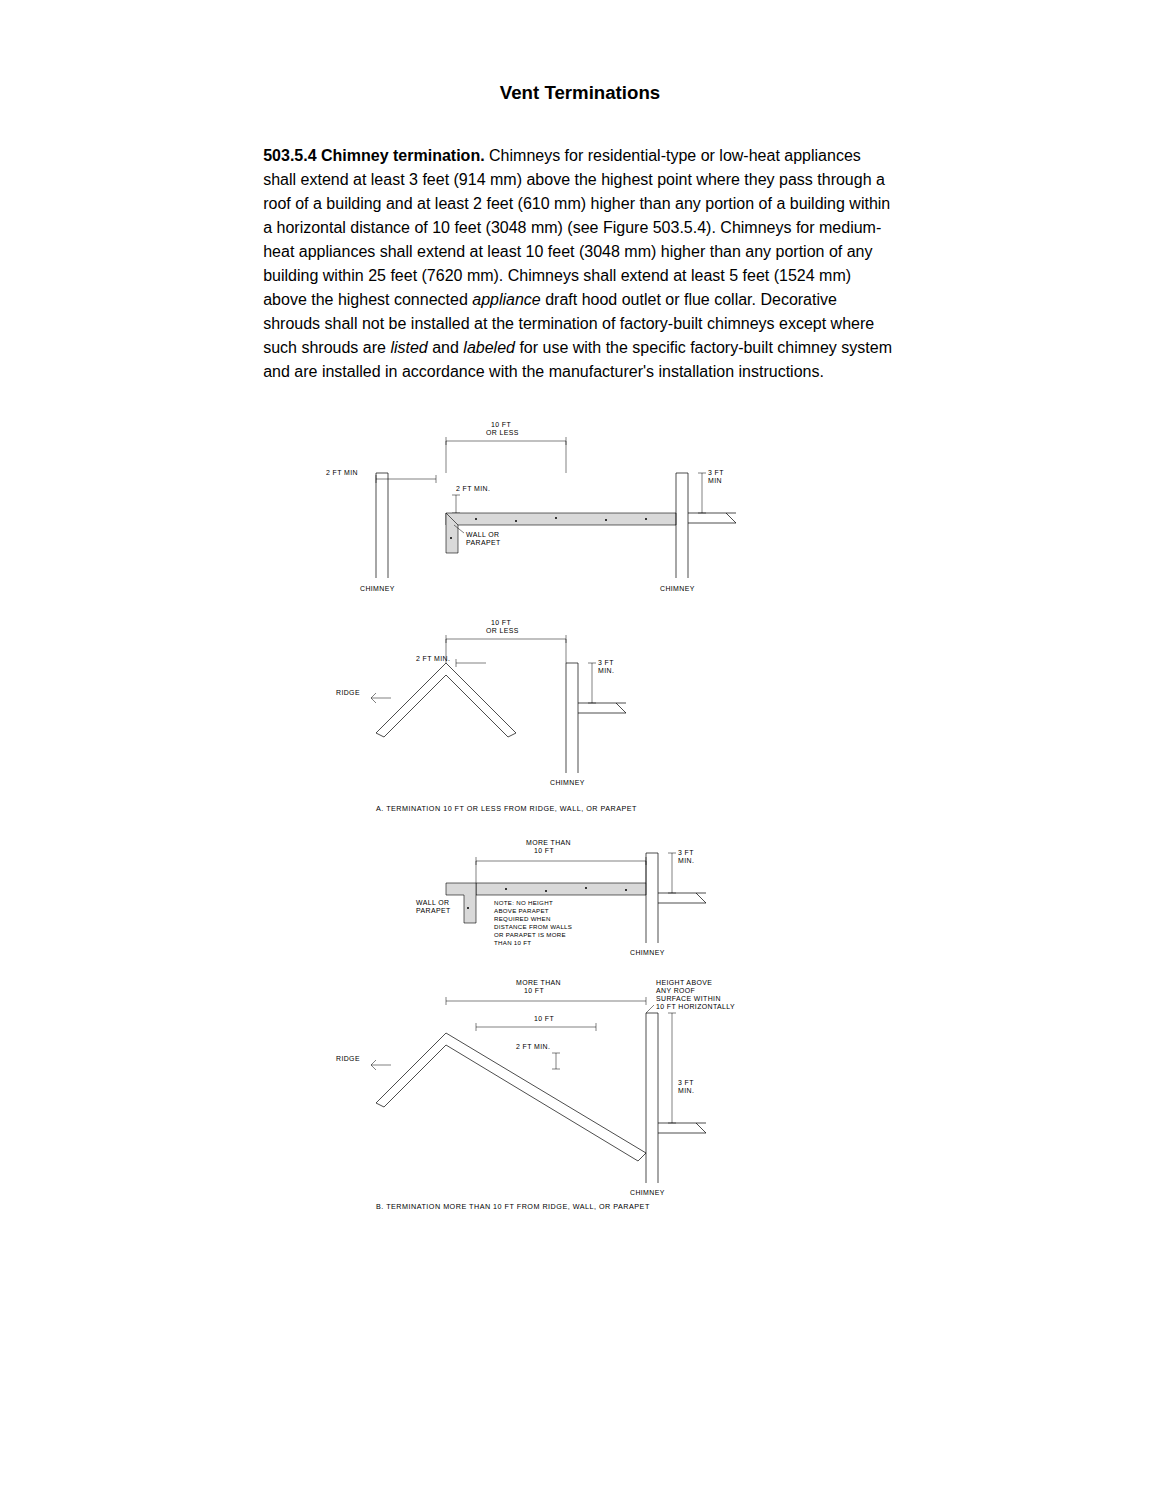Vent Terminations
503.5.4 Chimney termination. Chimneys for residential-type or low-heat appliances shall extend at least 3 feet (914 mm) above the highest point where they pass through a roof of a building and at least 2 feet (610 mm) higher than any portion of a building within a horizontal distance of 10 feet (3048 mm) (see Figure 503.5.4). Chimneys for medium-heat appliances shall extend at least 10 feet (3048 mm) higher than any portion of any building within 25 feet (7620 mm). Chimneys shall extend at least 5 feet (1524 mm) above the highest connected appliance draft hood outlet or flue collar. Decorative shrouds shall not be installed at the termination of factory-built chimneys except where such shrouds are listed and labeled for use with the specific factory-built chimney system and are installed in accordance with the manufacturer's installation instructions.
10 FT OR LESS 2 FT MIN CHIMNEY 2 FT MIN. WALL OR PARAPET CHIMNEY 3 FT MIN 10 FT OR LESS 2 FT MIN. RIDGE CHIMNEY 3 FT MIN. A. TERMINATION 10 FT OR LESS FROM RIDGE, WALL, OR PARAPET MORE THAN 10 FT WALL OR PARAPET NOTE: NO HEIGHT ABOVE PARAPET REQUIRED WHEN DISTANCE FROM WALLS OR PARAPET IS MORE THAN 10 FT CHIMNEY 3 FT MIN. MORE THAN 10 FT HEIGHT ABOVE ANY ROOF SURFACE WITHIN 10 FT HORIZONTALLY 10 FT 2 FT MIN. RIDGE CHIMNEY 3 FT MIN. B. TERMINATION MORE THAN 10 FT FROM RIDGE, WALL, OR PARAPET